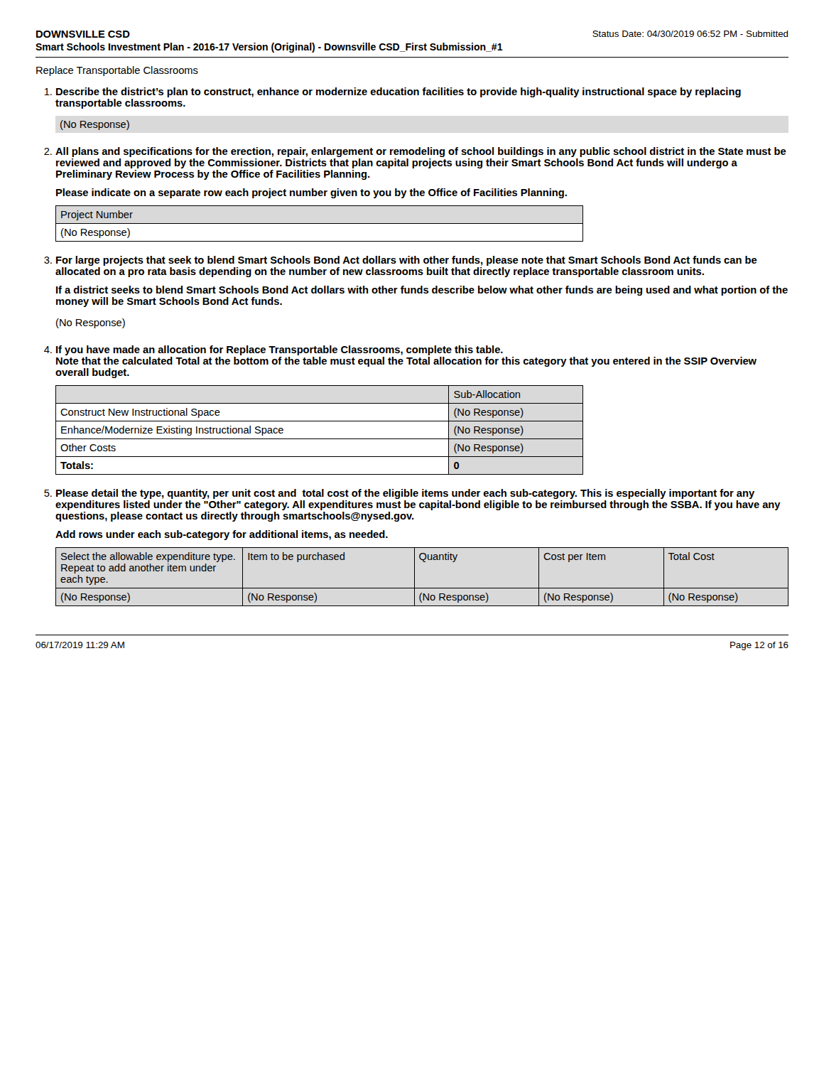DOWNSVILLE CSD
Status Date: 04/30/2019 06:52 PM - Submitted
Smart Schools Investment Plan - 2016-17 Version (Original) - Downsville CSD_First Submission_#1
Replace Transportable Classrooms
Describe the district’s plan to construct, enhance or modernize education facilities to provide high-quality instructional space by replacing transportable classrooms.
(No Response)
All plans and specifications for the erection, repair, enlargement or remodeling of school buildings in any public school district in the State must be reviewed and approved by the Commissioner. Districts that plan capital projects using their Smart Schools Bond Act funds will undergo a Preliminary Review Process by the Office of Facilities Planning.
Please indicate on a separate row each project number given to you by the Office of Facilities Planning.
| Project Number |
| --- |
| (No Response) |
For large projects that seek to blend Smart Schools Bond Act dollars with other funds, please note that Smart Schools Bond Act funds can be allocated on a pro rata basis depending on the number of new classrooms built that directly replace transportable classroom units.
If a district seeks to blend Smart Schools Bond Act dollars with other funds describe below what other funds are being used and what portion of the money will be Smart Schools Bond Act funds.
(No Response)
If you have made an allocation for Replace Transportable Classrooms, complete this table.
Note that the calculated Total at the bottom of the table must equal the Total allocation for this category that you entered in the SSIP Overview overall budget.
| | Sub-Allocation |
| --- | --- |
| Construct New Instructional Space | (No Response) |
| Enhance/Modernize Existing Instructional Space | (No Response) |
| Other Costs | (No Response) |
| Totals: | 0 |
Please detail the type, quantity, per unit cost and total cost of the eligible items under each sub-category. This is especially important for any expenditures listed under the "Other" category. All expenditures must be capital-bond eligible to be reimbursed through the SSBA. If you have any questions, please contact us directly through smartschools@nysed.gov.
Add rows under each sub-category for additional items, as needed.
| Select the allowable expenditure type. Repeat to add another item under each type. | Item to be purchased | Quantity | Cost per Item | Total Cost |
| --- | --- | --- | --- | --- |
| (No Response) | (No Response) | (No Response) | (No Response) | (No Response) |
06/17/2019 11:29 AM
Page 12 of 16